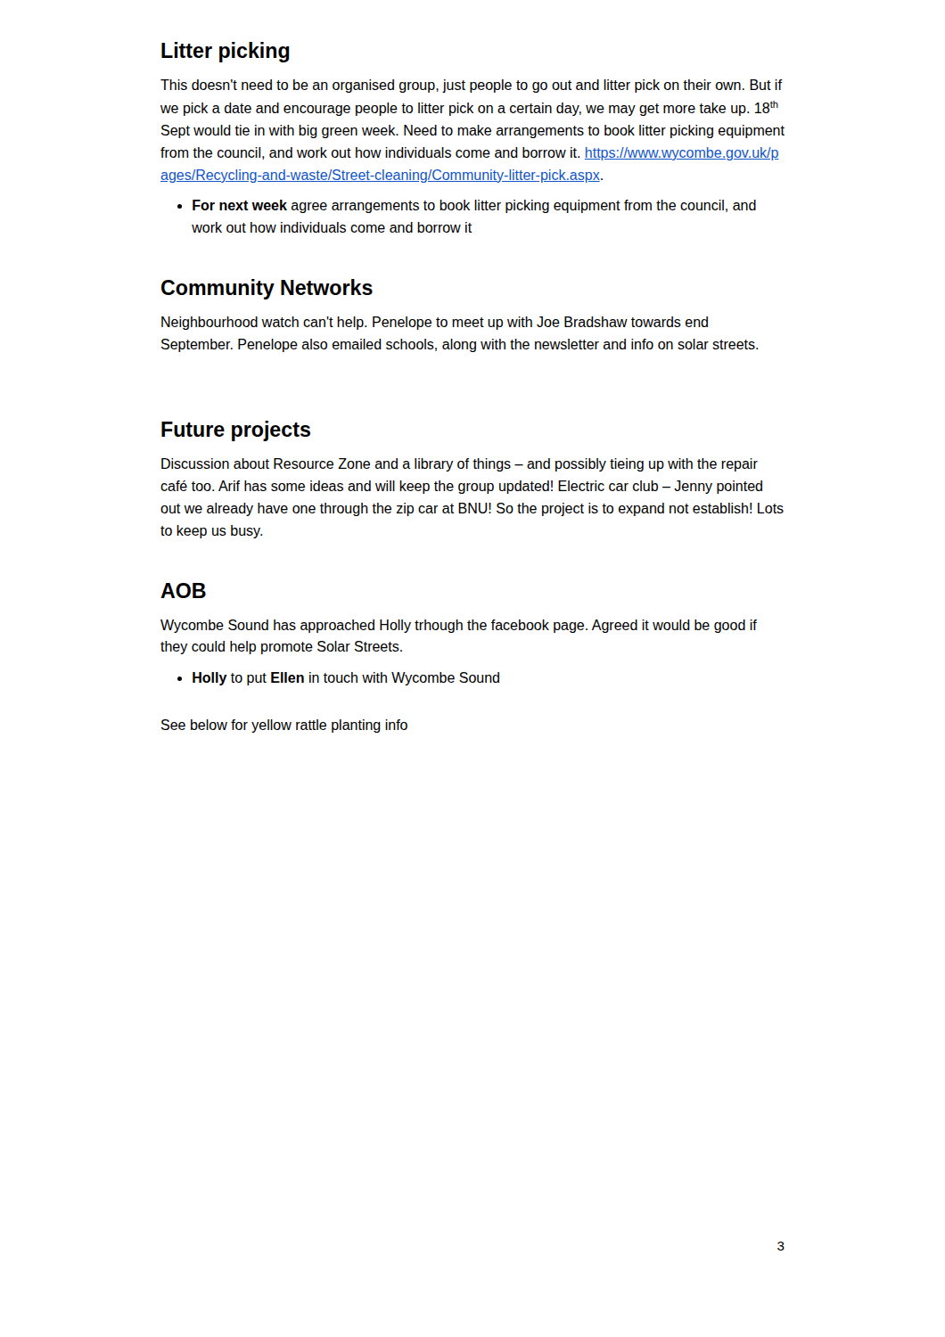Litter picking
This doesn't need to be an organised group, just people to go out and litter pick on their own. But if we pick a date and encourage people to litter pick on a certain day, we may get more take up. 18th Sept would tie in with big green week. Need to make arrangements to book litter picking equipment from the council, and work out how individuals come and borrow it. https://www.wycombe.gov.uk/pages/Recycling-and-waste/Street-cleaning/Community-litter-pick.aspx.
For next week agree arrangements to book litter picking equipment from the council, and work out how individuals come and borrow it
Community Networks
Neighbourhood watch can't help. Penelope to meet up with Joe Bradshaw towards end September. Penelope also emailed schools, along with the newsletter and info on solar streets.
Future projects
Discussion about Resource Zone and a library of things – and possibly tieing up with the repair café too. Arif has some ideas and will keep the group updated! Electric car club – Jenny pointed out we already have one through the zip car at BNU! So the project is to expand not establish! Lots to keep us busy.
AOB
Wycombe Sound has approached Holly trhough the facebook page. Agreed it would be good if they could help promote Solar Streets.
Holly to put Ellen in touch with Wycombe Sound
See below for yellow rattle planting info
3